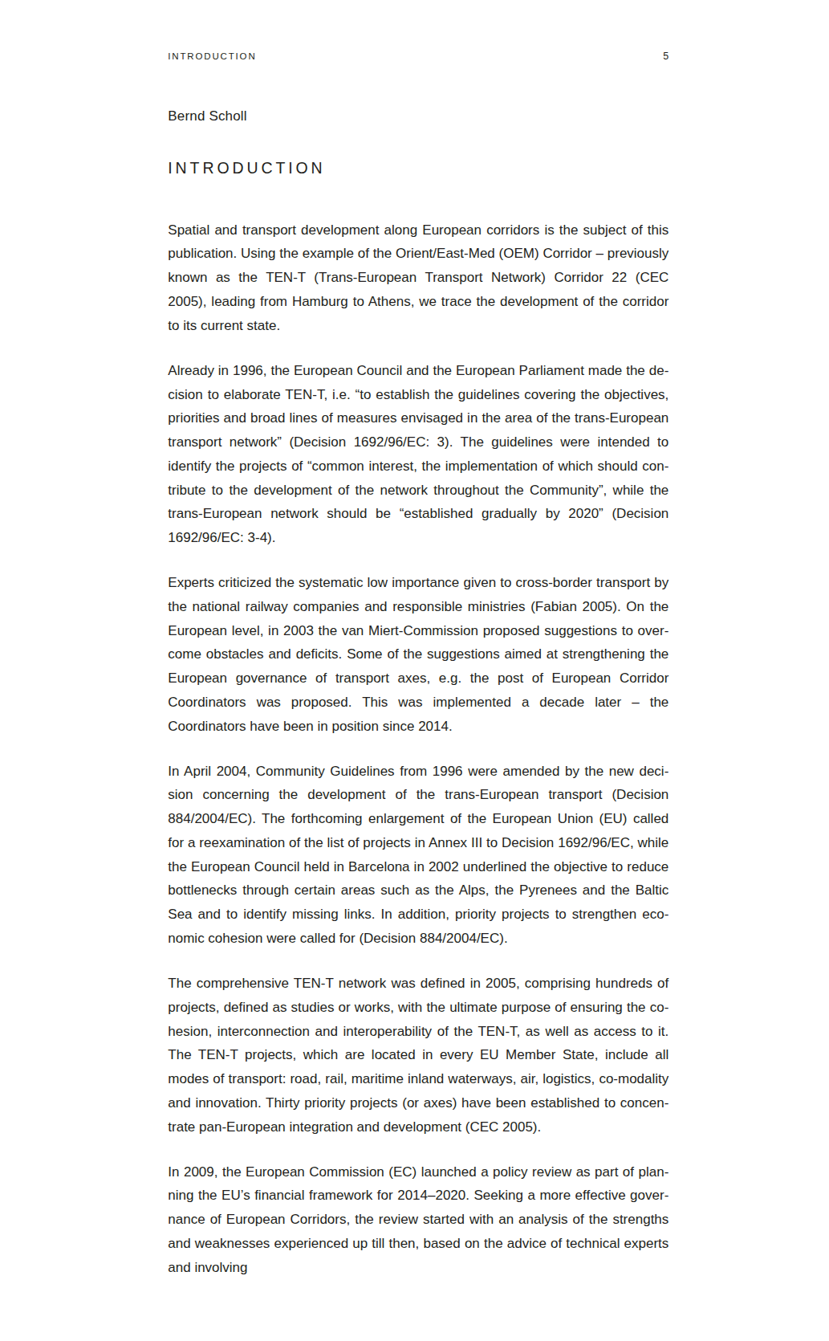INTRODUCTION 5
Bernd Scholl
INTRODUCTION
Spatial and transport development along European corridors is the subject of this publication. Using the example of the Orient/East-Med (OEM) Corridor – previously known as the TEN-T (Trans-European Transport Network) Corridor 22 (CEC 2005), leading from Hamburg to Athens, we trace the development of the corridor to its current state.
Already in 1996, the European Council and the European Parliament made the decision to elaborate TEN-T, i.e. “to establish the guidelines covering the objectives, priorities and broad lines of measures envisaged in the area of the trans-European transport network” (Decision 1692/96/EC: 3). The guidelines were intended to identify the projects of “common interest, the implementation of which should contribute to the development of the network throughout the Community”, while the trans-European network should be “established gradually by 2020” (Decision 1692/96/EC: 3-4).
Experts criticized the systematic low importance given to cross-border transport by the national railway companies and responsible ministries (Fabian 2005). On the European level, in 2003 the van Miert-Commission proposed suggestions to overcome obstacles and deficits. Some of the suggestions aimed at strengthening the European governance of transport axes, e.g. the post of European Corridor Coordinators was proposed. This was implemented a decade later – the Coordinators have been in position since 2014.
In April 2004, Community Guidelines from 1996 were amended by the new decision concerning the development of the trans-European transport (Decision 884/2004/EC). The forthcoming enlargement of the European Union (EU) called for a reexamination of the list of projects in Annex III to Decision 1692/96/EC, while the European Council held in Barcelona in 2002 underlined the objective to reduce bottlenecks through certain areas such as the Alps, the Pyrenees and the Baltic Sea and to identify missing links. In addition, priority projects to strengthen economic cohesion were called for (Decision 884/2004/EC).
The comprehensive TEN-T network was defined in 2005, comprising hundreds of projects, defined as studies or works, with the ultimate purpose of ensuring the cohesion, interconnection and interoperability of the TEN-T, as well as access to it. The TEN-T projects, which are located in every EU Member State, include all modes of transport: road, rail, maritime inland waterways, air, logistics, co-modality and innovation. Thirty priority projects (or axes) have been established to concentrate pan-European integration and development (CEC 2005).
In 2009, the European Commission (EC) launched a policy review as part of planning the EU’s financial framework for 2014–2020. Seeking a more effective governance of European Corridors, the review started with an analysis of the strengths and weaknesses experienced up till then, based on the advice of technical experts and involving